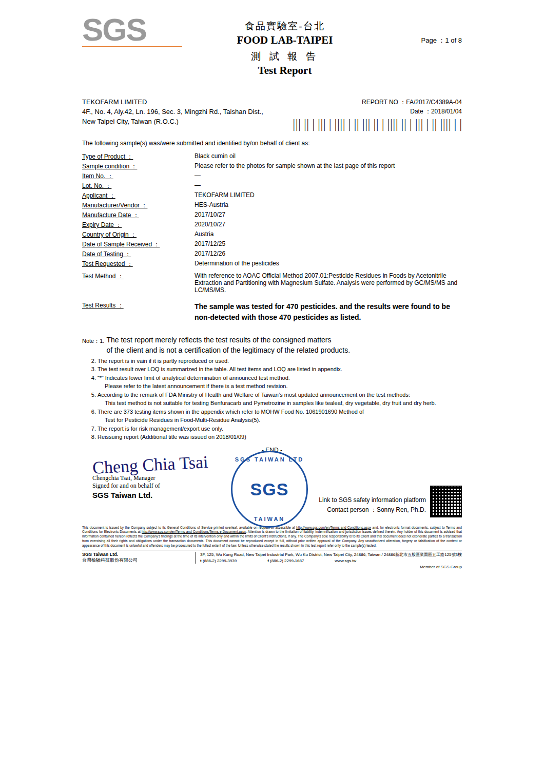SGS
食品實驗室-台北
FOOD LAB-TAIPEI
測 試 報 告
Test Report
Page ：1 of 8
TEKOFARM LIMITED
4F., No. 4, Aly.42, Ln. 196, Sec. 3, Mingzhi Rd., Taishan Dist.,
New Taipei City, Taiwan (R.O.C.)
REPORT NO ：FA/2017/C4389A-04
Date ：2018/01/04
||| || | ||| | |||| | || ||| || | |||| || | ||| | || |||| | || ||| || | |||| | || ||| | || |||| || |
The following sample(s) was/were submitted and identified by/on behalf of client as:
| Type of Product ： | Black cumin oil |
| Sample condition ： | Please refer to the photos for sample shown at the last page of this report |
| Item No. ： | — |
| Lot. No. ： | — |
| Applicant ： | TEKOFARM LIMITED |
| Manufacturer/Vendor ： | HES-Austria |
| Manufacture Date ： | 2017/10/27 |
| Expiry Date ： | 2020/10/27 |
| Country of Origin ： | Austria |
| Date of Sample Received ： | 2017/12/25 |
| Date of Testing ： | 2017/12/26 |
| Test Requested ： | Determination of the pesticides |
| Test Method ： | With reference to AOAC Official Method 2007.01:Pesticide Residues in Foods by Acetonitrile Extraction and Partitioning with Magnesium Sulfate. Analysis were performed by GC/MS/MS and LC/MS/MS. |
| Test Results ： | The sample was tested for 470 pesticides. and the results were found to be non-detected with those 470 pesticides as listed. |
Note：1.
The test report merely reflects the test results of the consigned matters
of the client and is not a certification of the legitimacy of the related products.
The report is in vain if it is partly reproduced or used.
The test result over LOQ is summarized in the table. All test items and LOQ are listed in appendix.
“*” Indicates lower limit of analytical determination of announced test method. Please refer to the latest announcement if there is a test method revision.
According to the remark of FDA Ministry of Health and Welfare of Taiwan’s most updated announcement on the test methods: This test method is not suitable for testing Benfuracarb and Pymetrozine in samples like tealeaf, dry vegetable, dry fruit and dry herb.
There are 373 testing items shown in the appendix which refer to MOHW Food No. 1061901690 Method of Test for Pesticide Residues in Food-Multi-Residue Analysis(5).
The report is for risk management/export use only.
Reissuing report (Additional title was issued on 2018/01/09)
- END -
Cheng Chia Tsai
Chengchia Tsai, Manager
Signed for and on behalf of
SGS Taiwan Ltd.
SGS TAIWAN LTD
SGS
TAIWAN
Link to SGS safety information platform
Contact person ：Sonny Ren, Ph.D.
This document is issued by the Company subject to its General Conditions of Service printed overleaf, available on request or accessible at http://www.sgs.com/en/Terms-and-Conditions.aspx and, for electronic format documents, subject to Terms and Conditions for Electronic Documents at http://www.sgs.com/en/Terms-and-Conditions/Terms-e-Document.aspx. Attention is drawn to the limitation of liability, indemnification and jurisdiction issues defined therein. Any holder of this document is advised that information contained hereon reflects the Company's findings at the time of its intervention only and within the limits of Client's instructions, if any. The Company's sole responsibility is to its Client and this document does not exonerate parties to a transaction from exercising all their rights and obligations under the transaction documents. This document cannot be reproduced except in full, without prior written approval of the Company. Any unauthorized alteration, forgery or falsification of the content or appearance of this document is unlawful and offenders may be prosecuted to the fullest extent of the law. Unless otherwise stated the results shown in this test report refer only to the sample(s) tested.
SGS Taiwan Ltd.
台灣檢驗科技股份有限公司
3F, 125, Wu Kung Road, New Taipei Industrial Park, Wu Ku District, New Taipei City, 24886, Taiwan / 24886新北市五股區業園區五工路125號3樓
t (886-2) 2299-3939 f (886-2) 2299-1687 www.sgs.tw
Member of SGS Group